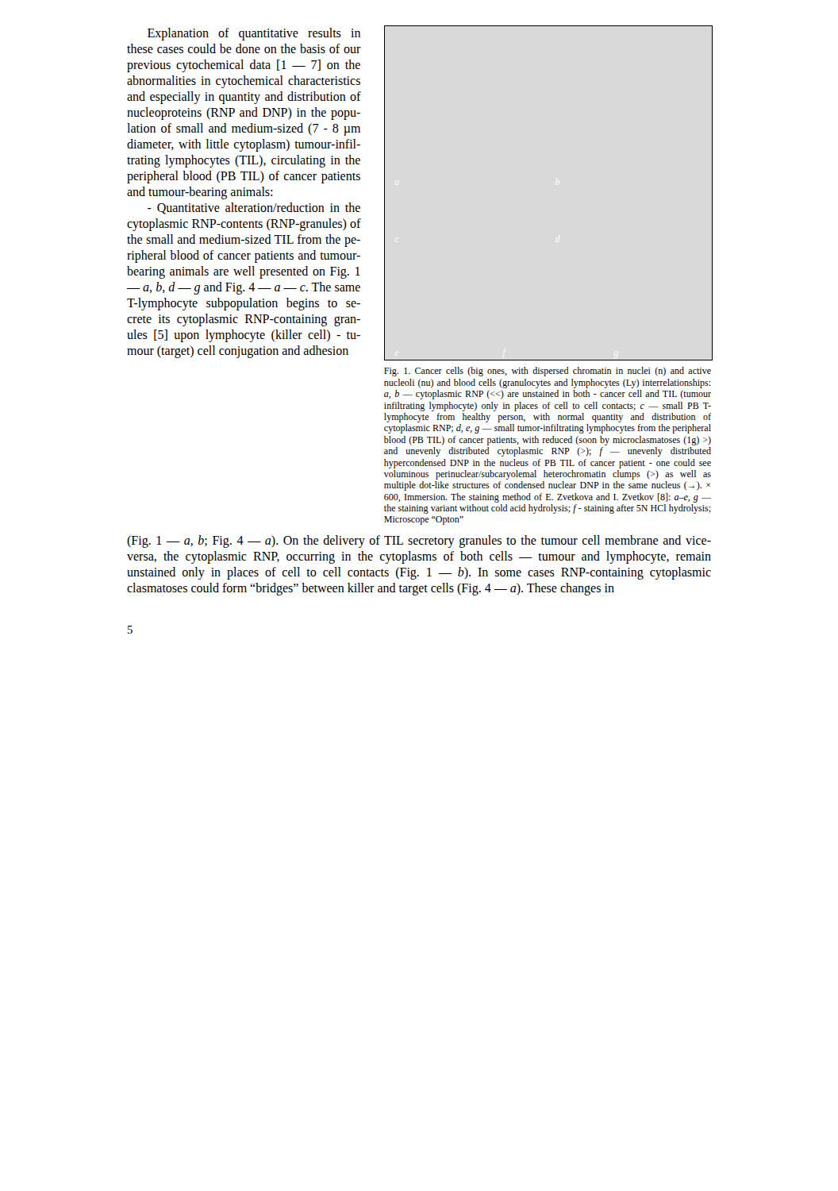a b c d e f g
Fig. 1. Cancer cells (big ones, with dispersed chromatin in nuclei (n) and active nucleoli (nu) and blood cells (granulocytes and lymphocytes (Ly) interrelationships: a, b — cytoplasmic RNP (<<) are unstained in both - cancer cell and TIL (tumour infiltrating lymphocyte) only in places of cell to cell contacts; c — small PB T-lymphocyte from healthy person, with normal quantity and distribution of cytoplasmic RNP; d, e, g — small tumor-infiltrating lymphocytes from the peripheral blood (PB TIL) of cancer patients, with reduced (soon by microclasmatoses (1g) >) and unevenly distributed cytoplasmic RNP (>); f — unevenly distributed hypercondensed DNP in the nucleus of PB TIL of cancer patient - one could see voluminous perinuclear/subcaryolemal heterochromatin clumps (>) as well as multiple dot-like structures of condensed nuclear DNP in the same nucleus (→). × 600, Immersion. The staining method of E. Zvetkova and I. Zvetkov [8]: a–e, g — the staining variant without cold acid hydrolysis; f - staining after 5N HCl hydrolysis; Microscope “Opton”
Explanation of quantitative results in these cases could be done on the basis of our previous cytochemical data [1 — 7] on the abnormalities in cytochemical characteristics and especially in quantity and distribution of nucleoproteins (RNP and DNP) in the population of small and medium-sized (7 - 8 µm diameter, with little cytoplasm) tumour-infiltrating lymphocytes (TIL), circulating in the peripheral blood (PB TIL) of cancer patients and tumour-bearing animals:
- Quantitative alteration/reduction in the cytoplasmic RNP-contents (RNP-granules) of the small and medium-sized TIL from the peripheral blood of cancer patients and tumour-bearing animals are well presented on Fig. 1 — a, b, d — g and Fig. 4 — a — c. The same T-lymphocyte subpopulation begins to secrete its cytoplasmic RNP-containing granules [5] upon lymphocyte (killer cell) - tumour (target) cell conjugation and adhesion
(Fig. 1 — a, b; Fig. 4 — a). On the delivery of TIL secretory granules to the tumour cell membrane and vice-versa, the cytoplasmic RNP, occurring in the cytoplasms of both cells — tumour and lymphocyte, remain unstained only in places of cell to cell contacts (Fig. 1 — b). In some cases RNP-containing cytoplasmic clasmatoses could form “bridges” between killer and target cells (Fig. 4 — a). These changes in
5